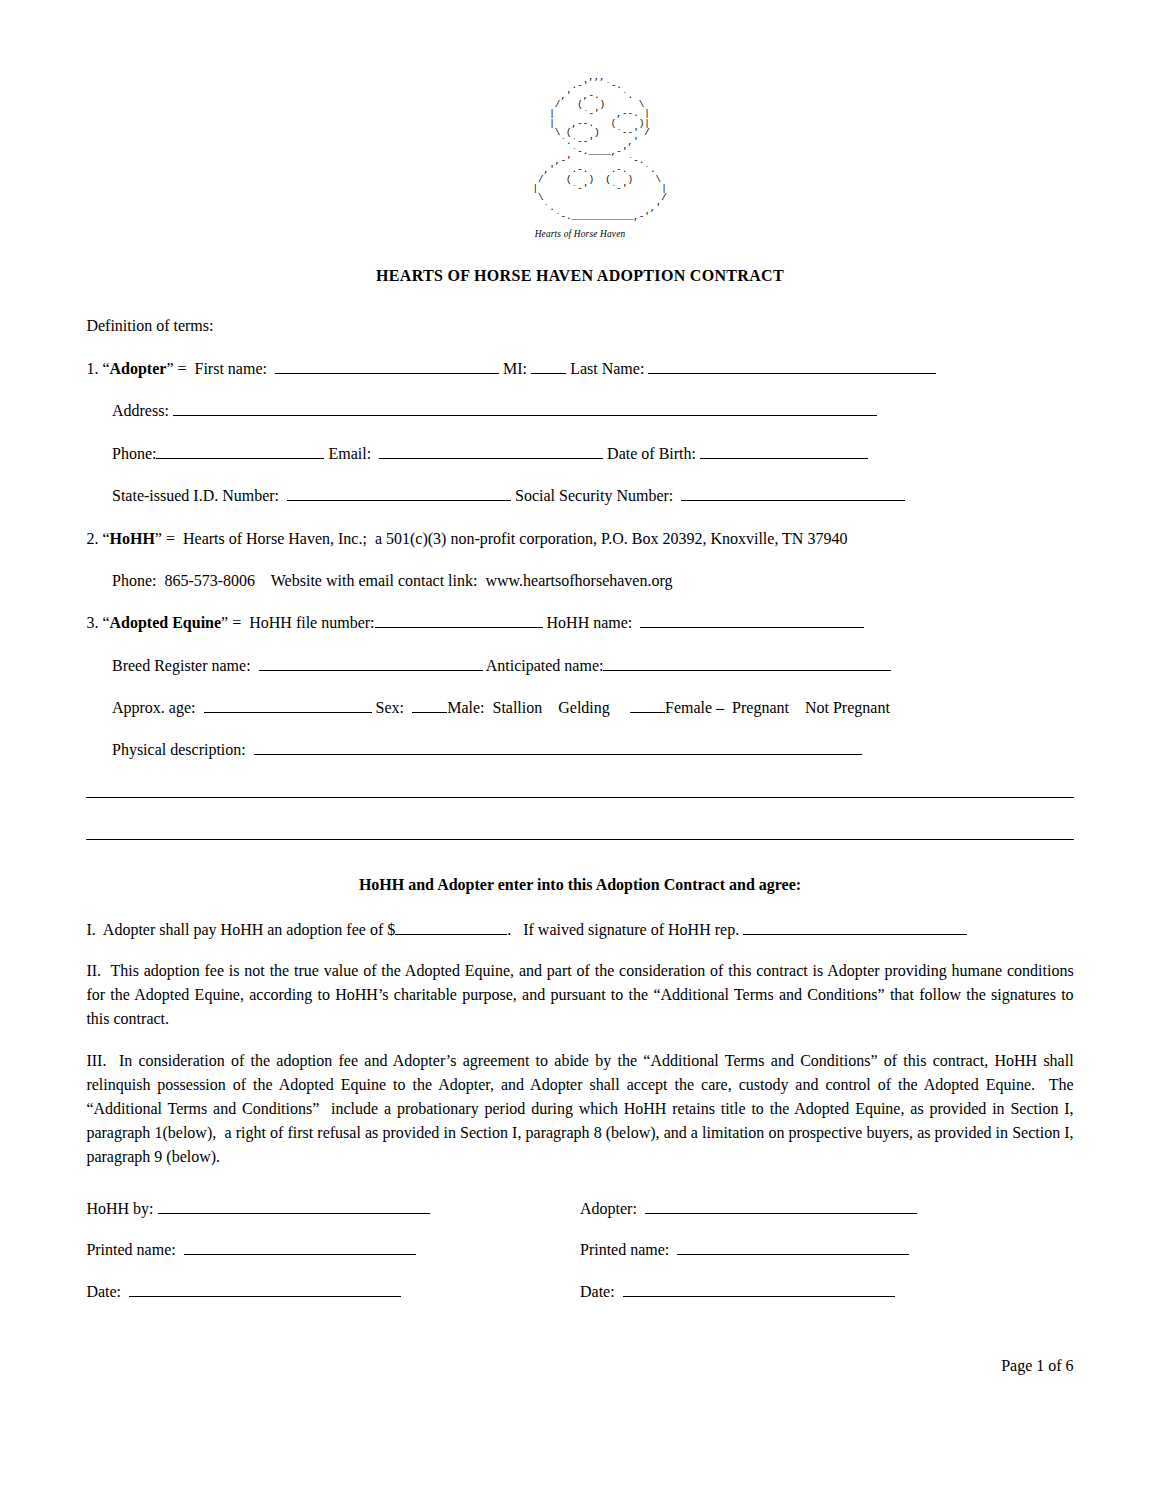,,, .-' `-. ,' ,-. `. / ( ) \ | `-' ,--. | | ,--. ( )| \ ( ) `--' / `.`--' ,' `-.____,-' ,-' `-. ,' .-. .-. `. / ( ) ( ) \ | `-' `-' | \ / `. ,' `-.___________,-'
Hearts of Horse Haven
HEARTS OF HORSE HAVEN ADOPTION CONTRACT
Definition of terms:
1. “Adopter” = First name: MI: Last Name:
Address:
Phone: Email: Date of Birth:
State-issued I.D. Number: Social Security Number:
2. “HoHH” = Hearts of Horse Haven, Inc.; a 501(c)(3) non-profit corporation, P.O. Box 20392, Knoxville, TN 37940
Phone: 865-573-8006 Website with email contact link: www.heartsofhorsehaven.org
3. “Adopted Equine” = HoHH file number: HoHH name:
Breed Register name: Anticipated name:
Approx. age: Sex: Male: Stallion Gelding Female – Pregnant Not Pregnant
Physical description:
HoHH and Adopter enter into this Adoption Contract and agree:
I. Adopter shall pay HoHH an adoption fee of $ . If waived signature of HoHH rep.
II. This adoption fee is not the true value of the Adopted Equine, and part of the consideration of this contract is Adopter providing humane conditions for the Adopted Equine, according to HoHH’s charitable purpose, and pursuant to the “Additional Terms and Conditions” that follow the signatures to this contract.
III. In consideration of the adoption fee and Adopter’s agreement to abide by the “Additional Terms and Conditions” of this contract, HoHH shall relinquish possession of the Adopted Equine to the Adopter, and Adopter shall accept the care, custody and control of the Adopted Equine. The “Additional Terms and Conditions” include a probationary period during which HoHH retains title to the Adopted Equine, as provided in Section I, paragraph 1(below), a right of first refusal as provided in Section I, paragraph 8 (below), and a limitation on prospective buyers, as provided in Section I, paragraph 9 (below).
| HoHH by: | Adopter: |
| Printed name: | Printed name: |
| Date: | Date: |
Page 1 of 6